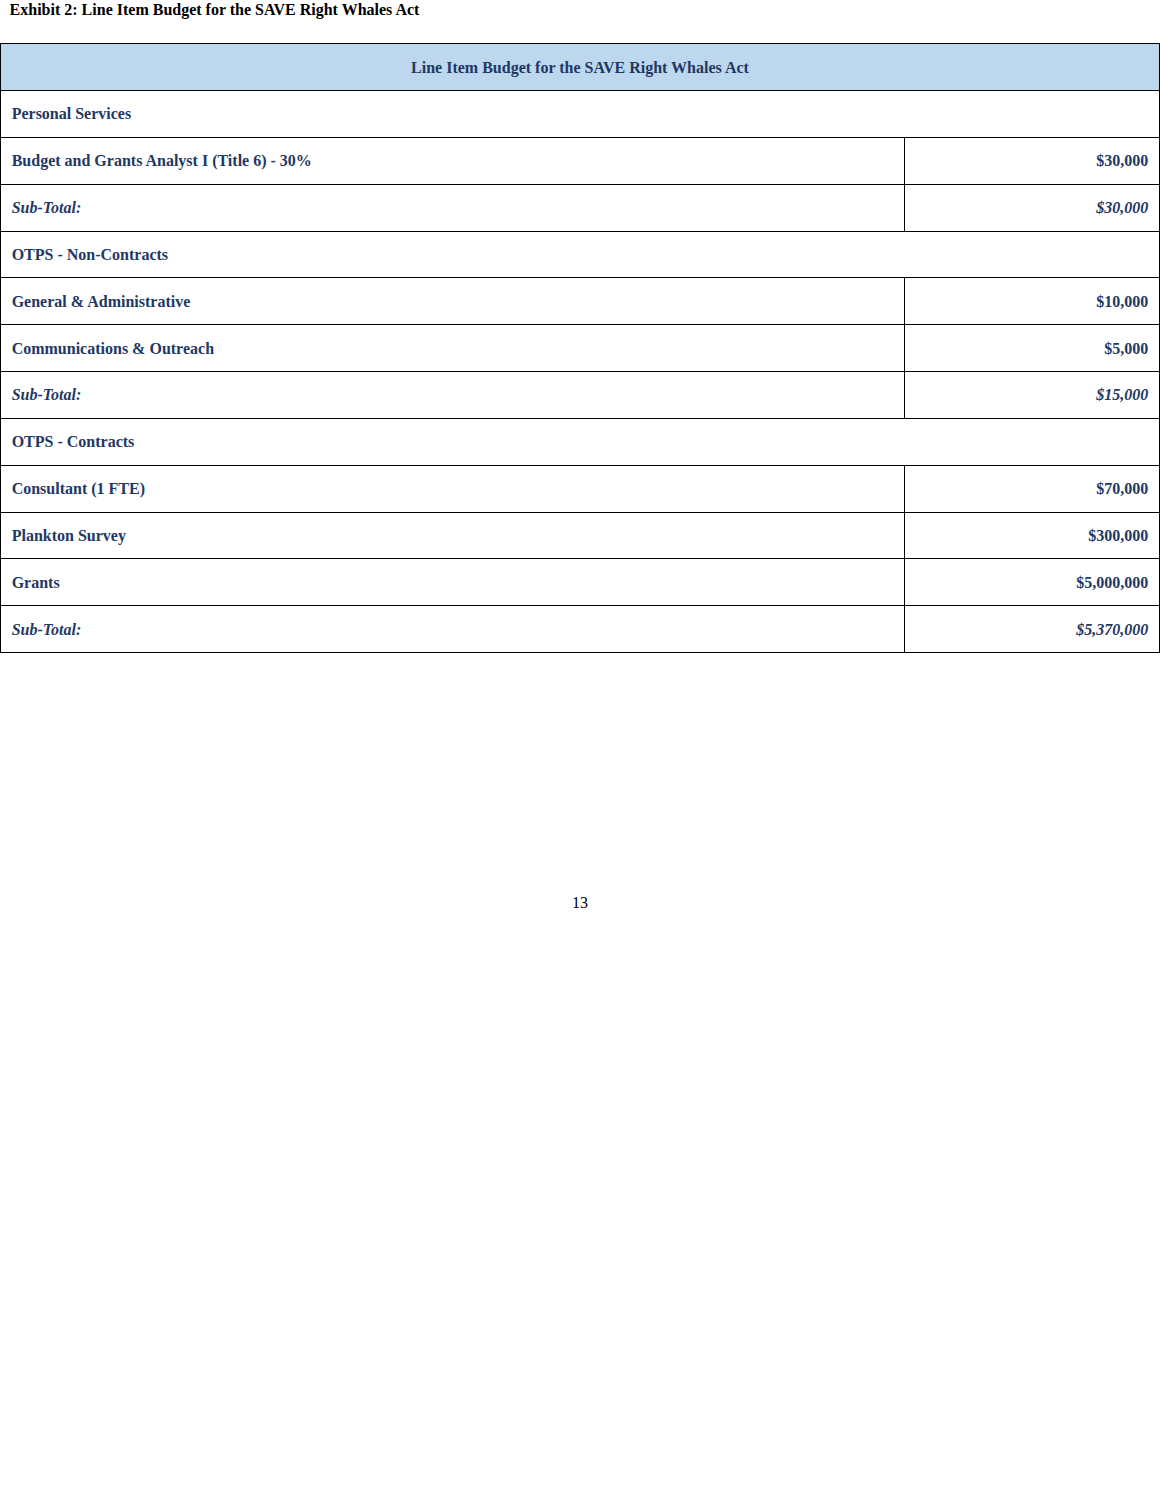Exhibit 2: Line Item Budget for the SAVE Right Whales Act
| Line Item Budget for the SAVE Right Whales Act |
| Personal Services |
| Budget and Grants Analyst I (Title 6) - 30% | $30,000 |
| Sub-Total: | $30,000 |
| OTPS - Non-Contracts |
| General & Administrative | $10,000 |
| Communications & Outreach | $5,000 |
| Sub-Total: | $15,000 |
| OTPS - Contracts |
| Consultant (1 FTE) | $70,000 |
| Plankton Survey | $300,000 |
| Grants | $5,000,000 |
| Sub-Total: | $5,370,000 |
13